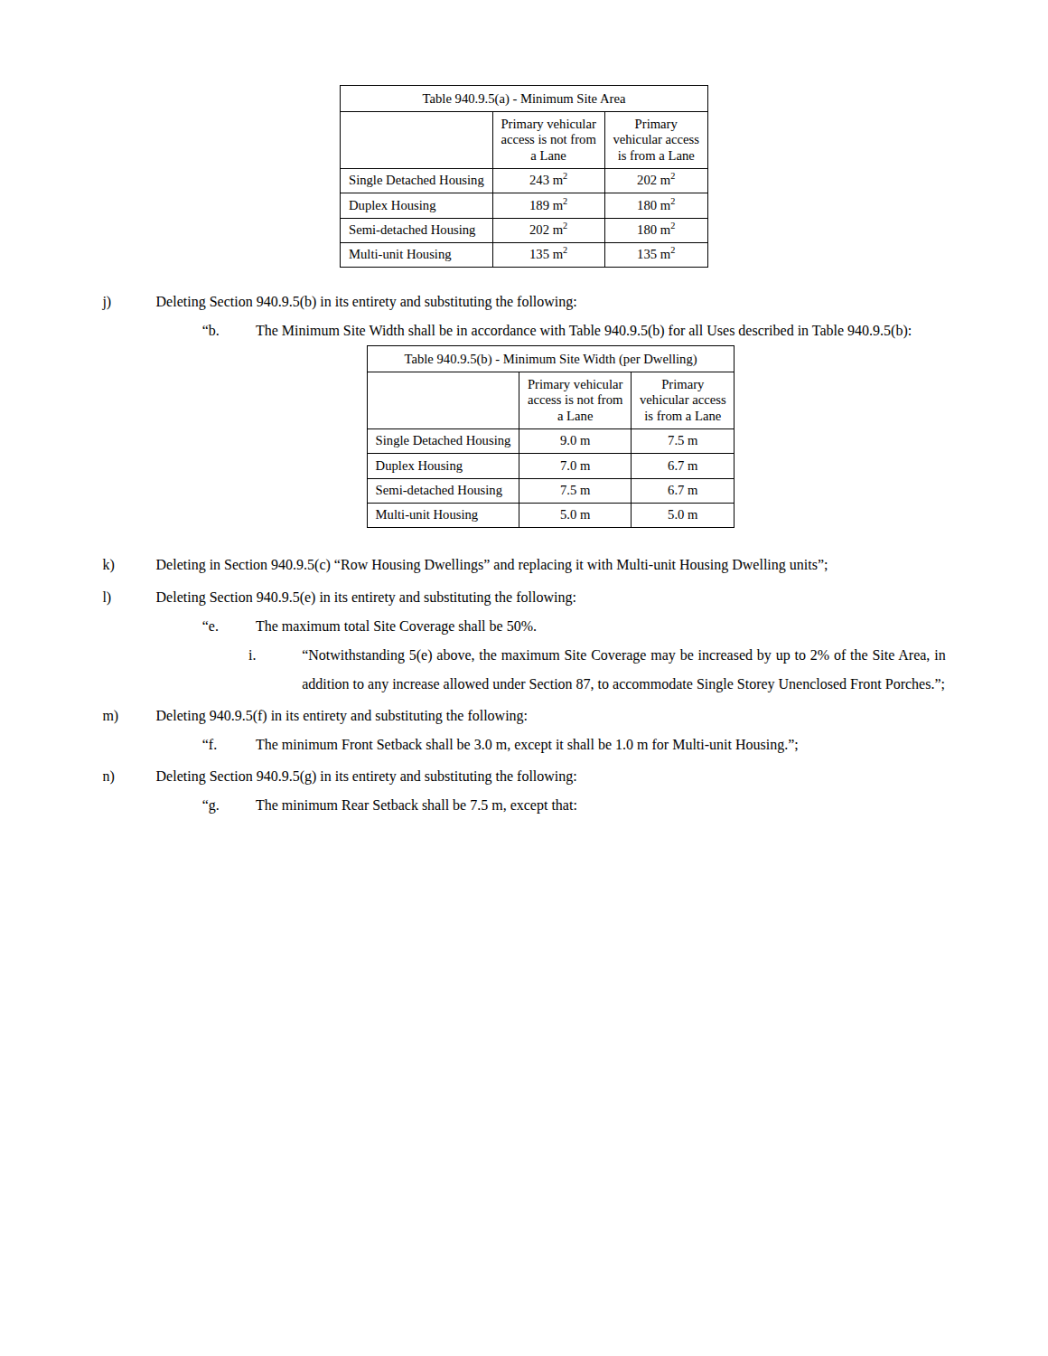Table 940.9.5(a) - Minimum Site Area
| | Primary vehicular access is not from a Lane | Primary vehicular access is from a Lane |
| --- | --- | --- |
| Single Detached Housing | 243 m 2 | 202 m 2 |
| Duplex Housing | 189 m 2 | 180 m 2 |
| Semi-detached Housing | 202 m 2 | 180 m 2 |
| Multi-unit Housing | 135 m 2 | 135 m 2 |
j)
Deleting Section 940.9.5(b) in its entirety and substituting the following:
“b.
The Minimum Site Width shall be in accordance with Table 940.9.5(b) for all Uses described in Table 940.9.5(b):
Table 940.9.5(b) - Minimum Site Width (per Dwelling)
| | Primary vehicular access is not from a Lane | Primary vehicular access is from a Lane |
| --- | --- | --- |
| Single Detached Housing | 9.0 m | 7.5 m |
| Duplex Housing | 7.0 m | 6.7 m |
| Semi-detached Housing | 7.5 m | 6.7 m |
| Multi-unit Housing | 5.0 m | 5.0 m |
k)
Deleting in Section 940.9.5(c) “Row Housing Dwellings” and replacing it with Multi-unit Housing Dwelling units”;
l)
Deleting Section 940.9.5(e) in its entirety and substituting the following:
“e.
The maximum total Site Coverage shall be 50%.
i.
“Notwithstanding 5(e) above, the maximum Site Coverage may be increased by up to 2% of the Site Area, in addition to any increase allowed under Section 87, to accommodate Single Storey Unenclosed Front Porches.”;
m)
Deleting 940.9.5(f) in its entirety and substituting the following:
“f.
The minimum Front Setback shall be 3.0 m, except it shall be 1.0 m for Multi-unit Housing.”;
n)
Deleting Section 940.9.5(g) in its entirety and substituting the following:
“g.
The minimum Rear Setback shall be 7.5 m, except that: